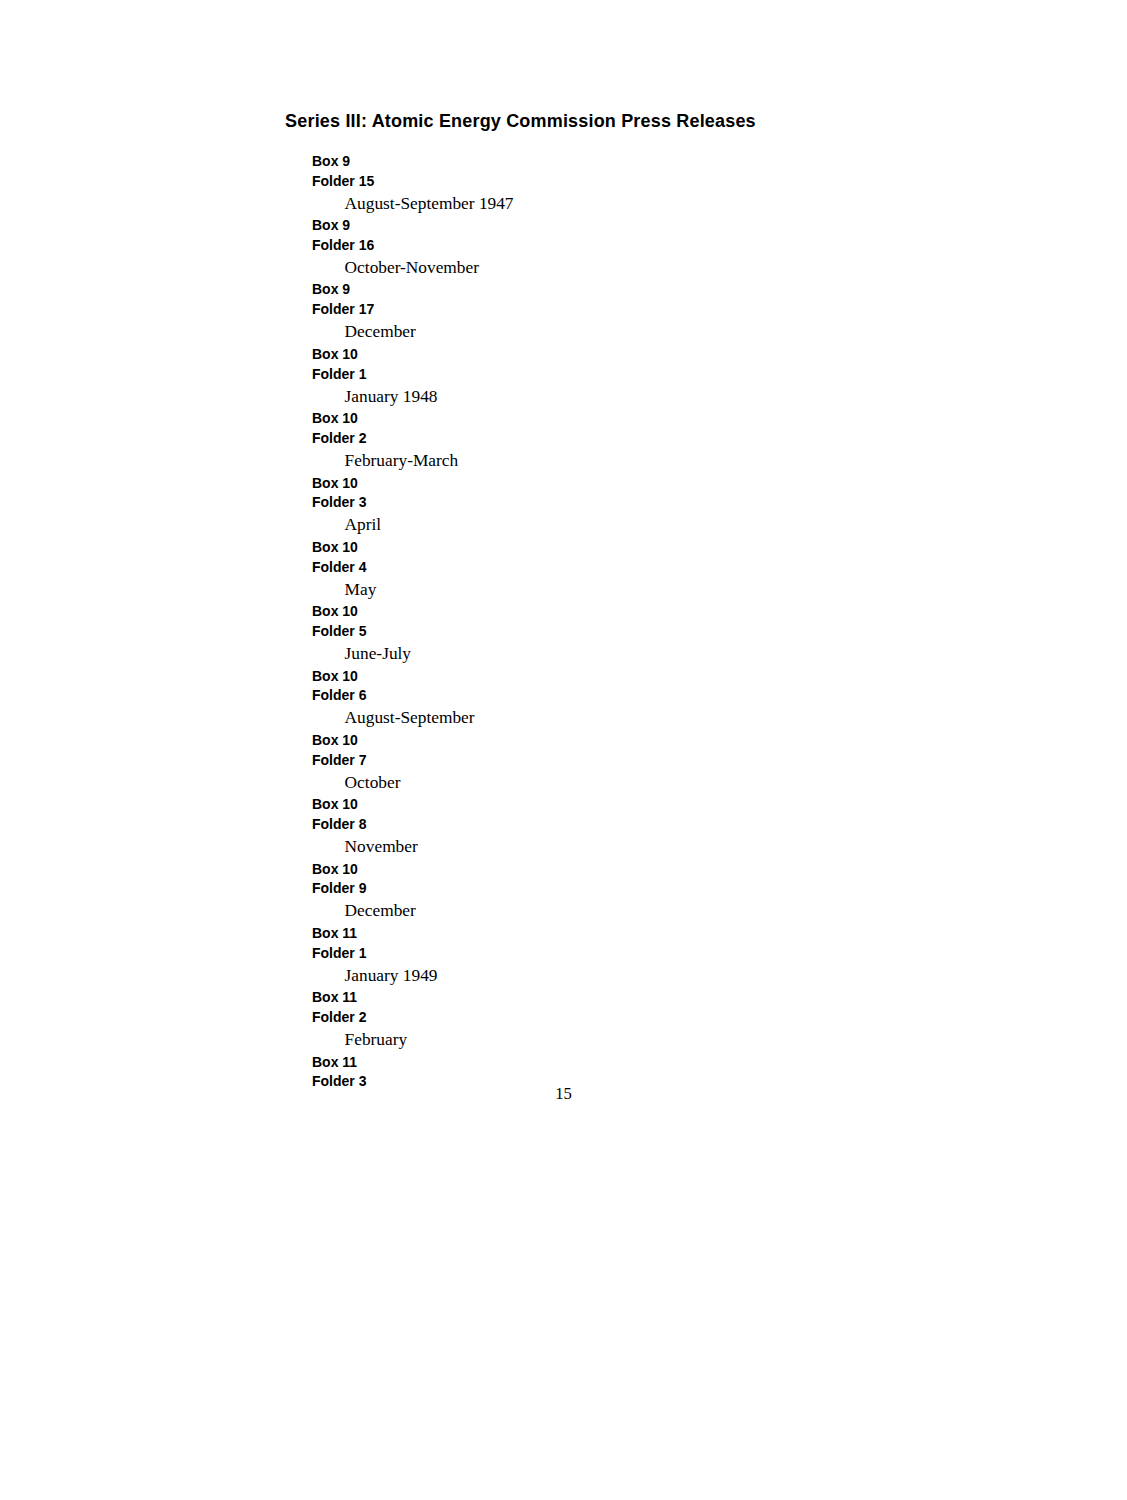Series III: Atomic Energy Commission Press Releases
Box 9
Folder 15
August-September 1947
Box 9
Folder 16
October-November
Box 9
Folder 17
December
Box 10
Folder 1
January 1948
Box 10
Folder 2
February-March
Box 10
Folder 3
April
Box 10
Folder 4
May
Box 10
Folder 5
June-July
Box 10
Folder 6
August-September
Box 10
Folder 7
October
Box 10
Folder 8
November
Box 10
Folder 9
December
Box 11
Folder 1
January 1949
Box 11
Folder 2
February
Box 11
Folder 3
15